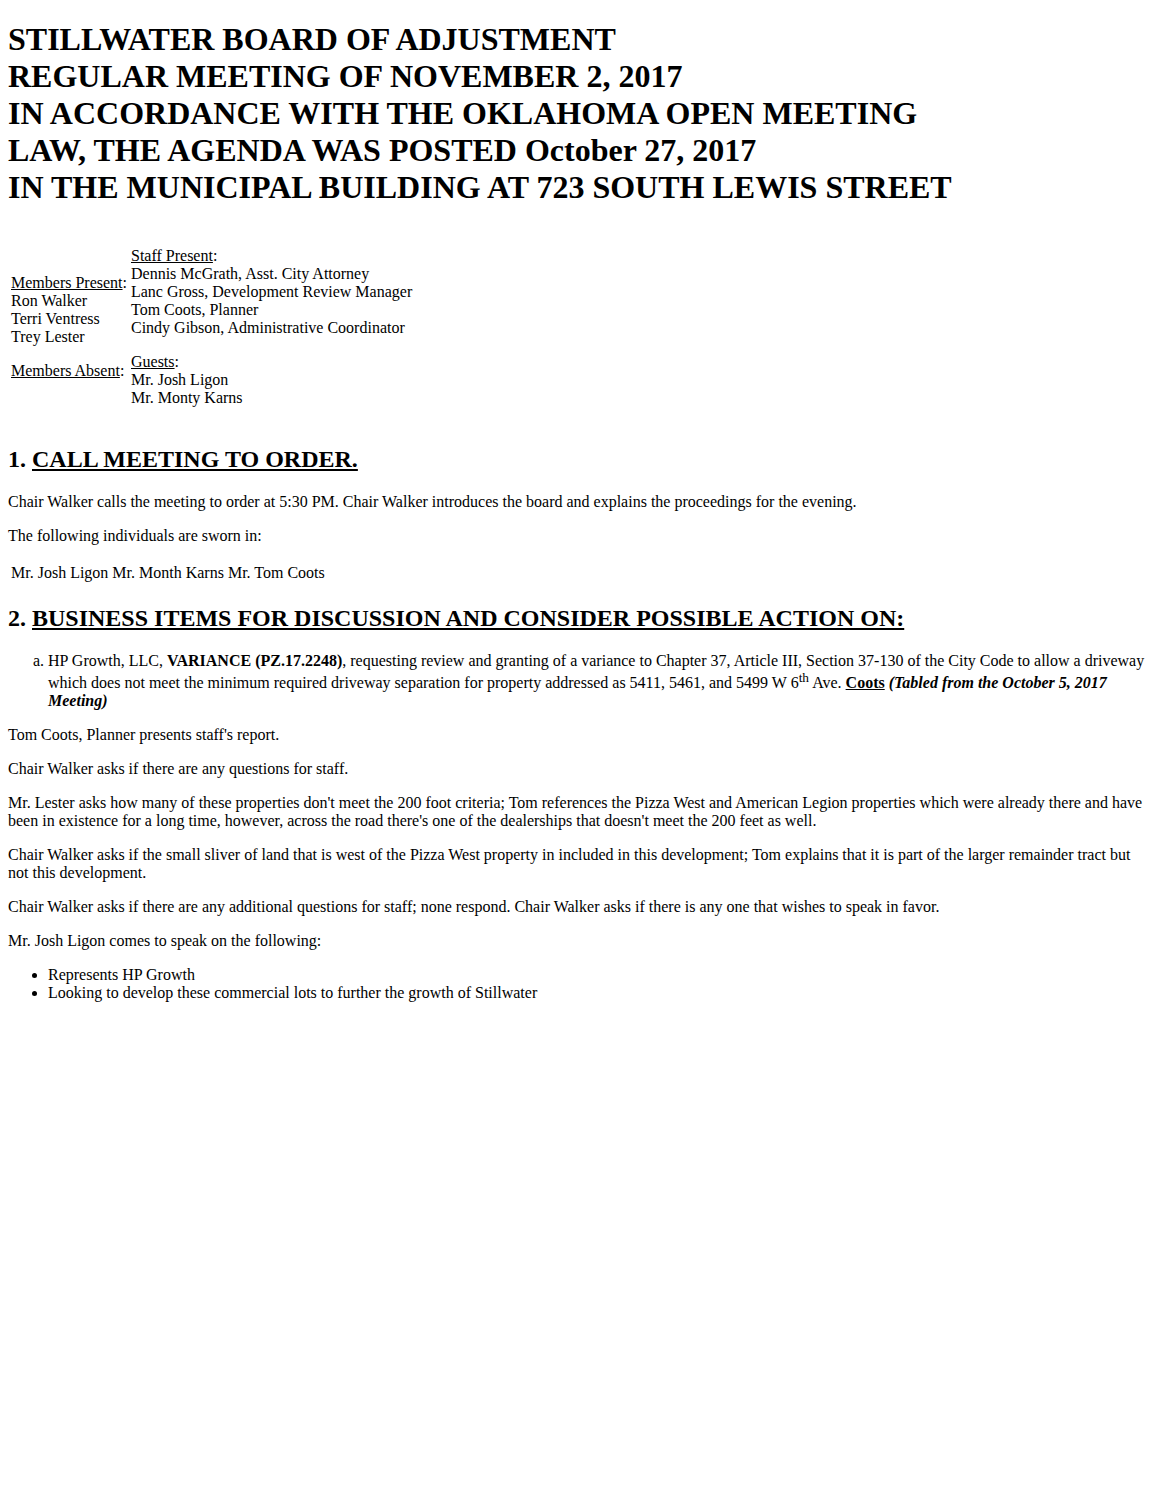STILLWATER BOARD OF ADJUSTMENT
REGULAR MEETING OF NOVEMBER 2, 2017
IN ACCORDANCE WITH THE OKLAHOMA OPEN MEETING
LAW, THE AGENDA WAS POSTED October 27, 2017
IN THE MUNICIPAL BUILDING AT 723 SOUTH LEWIS STREET
| Members Present : Ron Walker Terri Ventress Trey Lester Members Absent : | Staff Present : Dennis McGrath, Asst. City Attorney Lanc Gross, Development Review Manager Tom Coots, Planner Cindy Gibson, Administrative Coordinator Guests : Mr. Josh Ligon Mr. Monty Karns |
1. CALL MEETING TO ORDER.
Chair Walker calls the meeting to order at 5:30 PM. Chair Walker introduces the board and explains the proceedings for the evening.
The following individuals are sworn in:
| Mr. Josh Ligon | Mr. Month Karns | Mr. Tom Coots |
2. BUSINESS ITEMS FOR DISCUSSION AND CONSIDER POSSIBLE ACTION ON:
HP Growth, LLC, VARIANCE (PZ.17.2248), requesting review and granting of a variance to Chapter 37, Article III, Section 37-130 of the City Code to allow a driveway which does not meet the minimum required driveway separation for property addressed as 5411, 5461, and 5499 W 6th Ave. Coots (Tabled from the October 5, 2017 Meeting)
Tom Coots, Planner presents staff's report.
Chair Walker asks if there are any questions for staff.
Mr. Lester asks how many of these properties don't meet the 200 foot criteria; Tom references the Pizza West and American Legion properties which were already there and have been in existence for a long time, however, across the road there's one of the dealerships that doesn't meet the 200 feet as well.
Chair Walker asks if the small sliver of land that is west of the Pizza West property in included in this development; Tom explains that it is part of the larger remainder tract but not this development.
Chair Walker asks if there are any additional questions for staff; none respond. Chair Walker asks if there is any one that wishes to speak in favor.
Mr. Josh Ligon comes to speak on the following:
Represents HP Growth
Looking to develop these commercial lots to further the growth of Stillwater